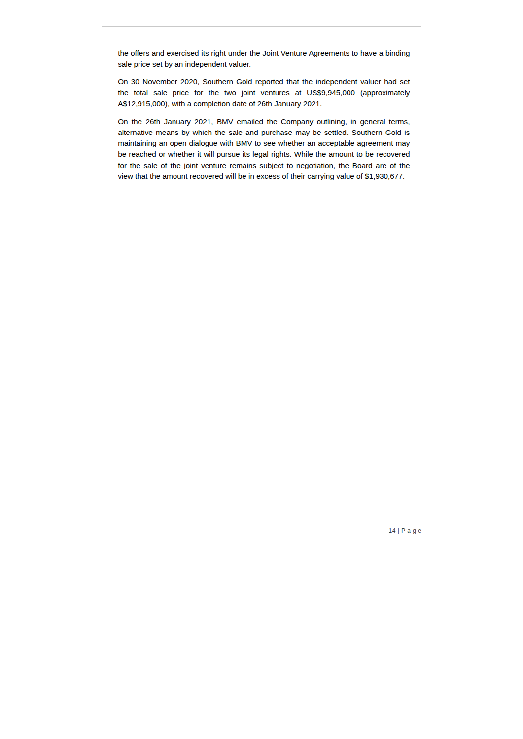the offers and exercised its right under the Joint Venture Agreements to have a binding sale price set by an independent valuer.
On 30 November 2020, Southern Gold reported that the independent valuer had set the total sale price for the two joint ventures at US$9,945,000 (approximately A$12,915,000), with a completion date of 26th January 2021.
On the 26th January 2021, BMV emailed the Company outlining, in general terms, alternative means by which the sale and purchase may be settled. Southern Gold is maintaining an open dialogue with BMV to see whether an acceptable agreement may be reached or whether it will pursue its legal rights. While the amount to be recovered for the sale of the joint venture remains subject to negotiation, the Board are of the view that the amount recovered will be in excess of their carrying value of $1,930,677.
14 | P a g e